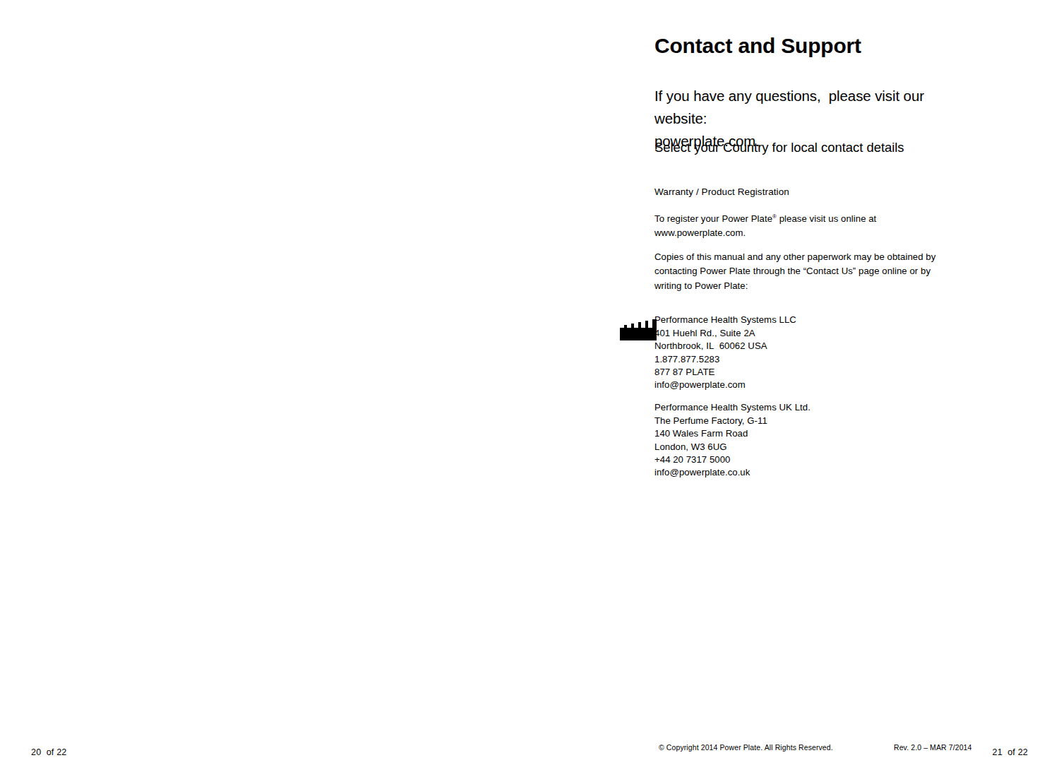20 of 22
Contact and Support
If you have any questions, please visit our website: powerplate.com.
Select your Country for local contact details
Warranty / Product Registration
To register your Power Plate® please visit us online at www.powerplate.com.
Copies of this manual and any other paperwork may be obtained by contacting Power Plate through the “Contact Us” page online or by writing to Power Plate:
Performance Health Systems LLC 401 Huehl Rd., Suite 2A Northbrook, IL 60062 USA 1.877.877.5283 877 87 PLATE info@powerplate.com Performance Health Systems UK Ltd. The Perfume Factory, G-11 140 Wales Farm Road London, W3 6UG +44 20 7317 5000 info@powerplate.co.uk
© Copyright 2014 Power Plate. All Rights Reserved. Rev. 2.0 – MAR 7/2014
21 of 22